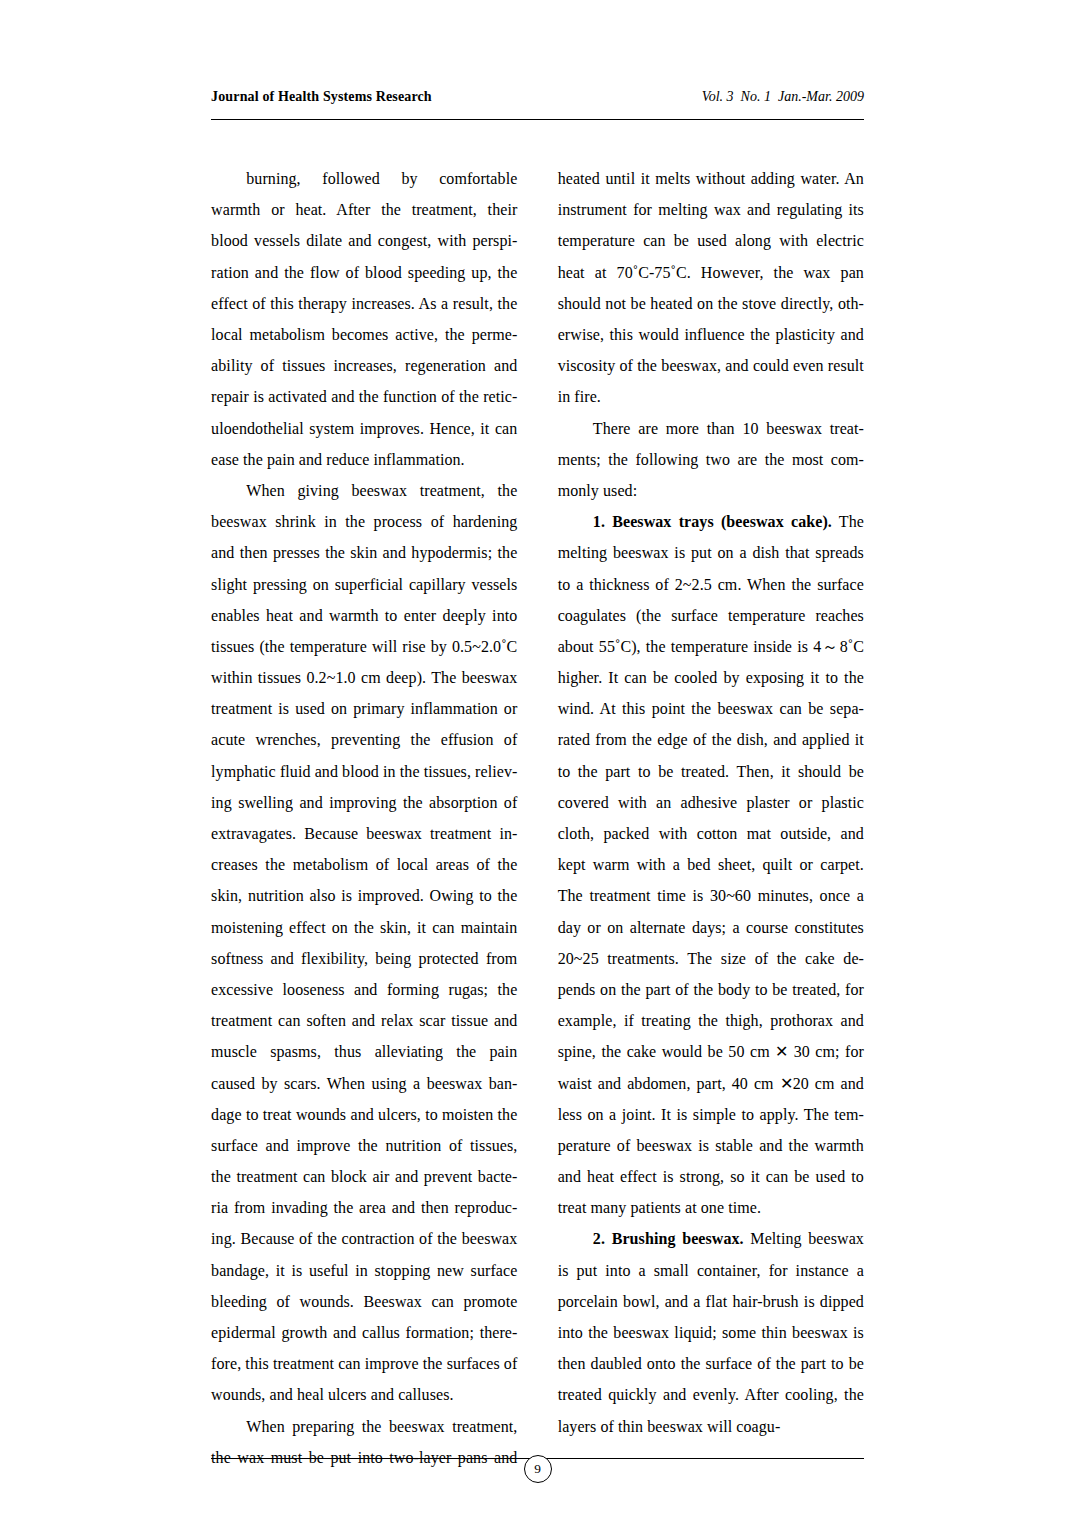Journal of Health Systems Research Vol. 3 No. 1 Jan.-Mar. 2009
burning, followed by comfortable warmth or heat. After the treatment, their blood vessels dilate and congest, with perspiration and the flow of blood speeding up, the effect of this therapy increases. As a result, the local metabolism becomes active, the permeability of tissues increases, regeneration and repair is activated and the function of the reticuloendothelial system improves. Hence, it can ease the pain and reduce inflammation.
When giving beeswax treatment, the beeswax shrink in the process of hardening and then presses the skin and hypodermis; the slight pressing on superficial capillary vessels enables heat and warmth to enter deeply into tissues (the temperature will rise by 0.5~2.0˚C within tissues 0.2~1.0 cm deep). The beeswax treatment is used on primary inflammation or acute wrenches, preventing the effusion of lymphatic fluid and blood in the tissues, relieving swelling and improving the absorption of extravagates. Because beeswax treatment increases the metabolism of local areas of the skin, nutrition also is improved. Owing to the moistening effect on the skin, it can maintain softness and flexibility, being protected from excessive looseness and forming rugas; the treatment can soften and relax scar tissue and muscle spasms, thus alleviating the pain caused by scars. When using a beeswax bandage to treat wounds and ulcers, to moisten the surface and improve the nutrition of tissues, the treatment can block air and prevent bacteria from invading the area and then reproducing. Because of the contraction of the beeswax bandage, it is useful in stopping new surface bleeding of wounds. Beeswax can promote epidermal growth and callus formation; therefore, this treatment can improve the surfaces of wounds, and heal ulcers and calluses.
When preparing the beeswax treatment, the wax must be put into two-layer pans and heated until it melts without adding water. An instrument for melting wax and regulating its temperature can be used along with electric heat at 70˚C-75˚C. However, the wax pan should not be heated on the stove directly, otherwise, this would influence the plasticity and viscosity of the beeswax, and could even result in fire.
There are more than 10 beeswax treatments; the following two are the most commonly used:
1. Beeswax trays (beeswax cake). The melting beeswax is put on a dish that spreads to a thickness of 2~2.5 cm. When the surface coagulates (the surface temperature reaches about 55˚C), the temperature inside is 4～8˚C higher. It can be cooled by exposing it to the wind. At this point the beeswax can be separated from the edge of the dish, and applied it to the part to be treated. Then, it should be covered with an adhesive plaster or plastic cloth, packed with cotton mat outside, and kept warm with a bed sheet, quilt or carpet. The treatment time is 30~60 minutes, once a day or on alternate days; a course constitutes 20~25 treatments. The size of the cake depends on the part of the body to be treated, for example, if treating the thigh, prothorax and spine, the cake would be 50 cm ✕ 30 cm; for waist and abdomen, part, 40 cm ✕20 cm and less on a joint. It is simple to apply. The temperature of beeswax is stable and the warmth and heat effect is strong, so it can be used to treat many patients at one time.
2. Brushing beeswax. Melting beeswax is put into a small container, for instance a porcelain bowl, and a flat hair-brush is dipped into the beeswax liquid; some thin beeswax is then daubled onto the surface of the part to be treated quickly and evenly. After cooling, the layers of thin beeswax will coagu-
9